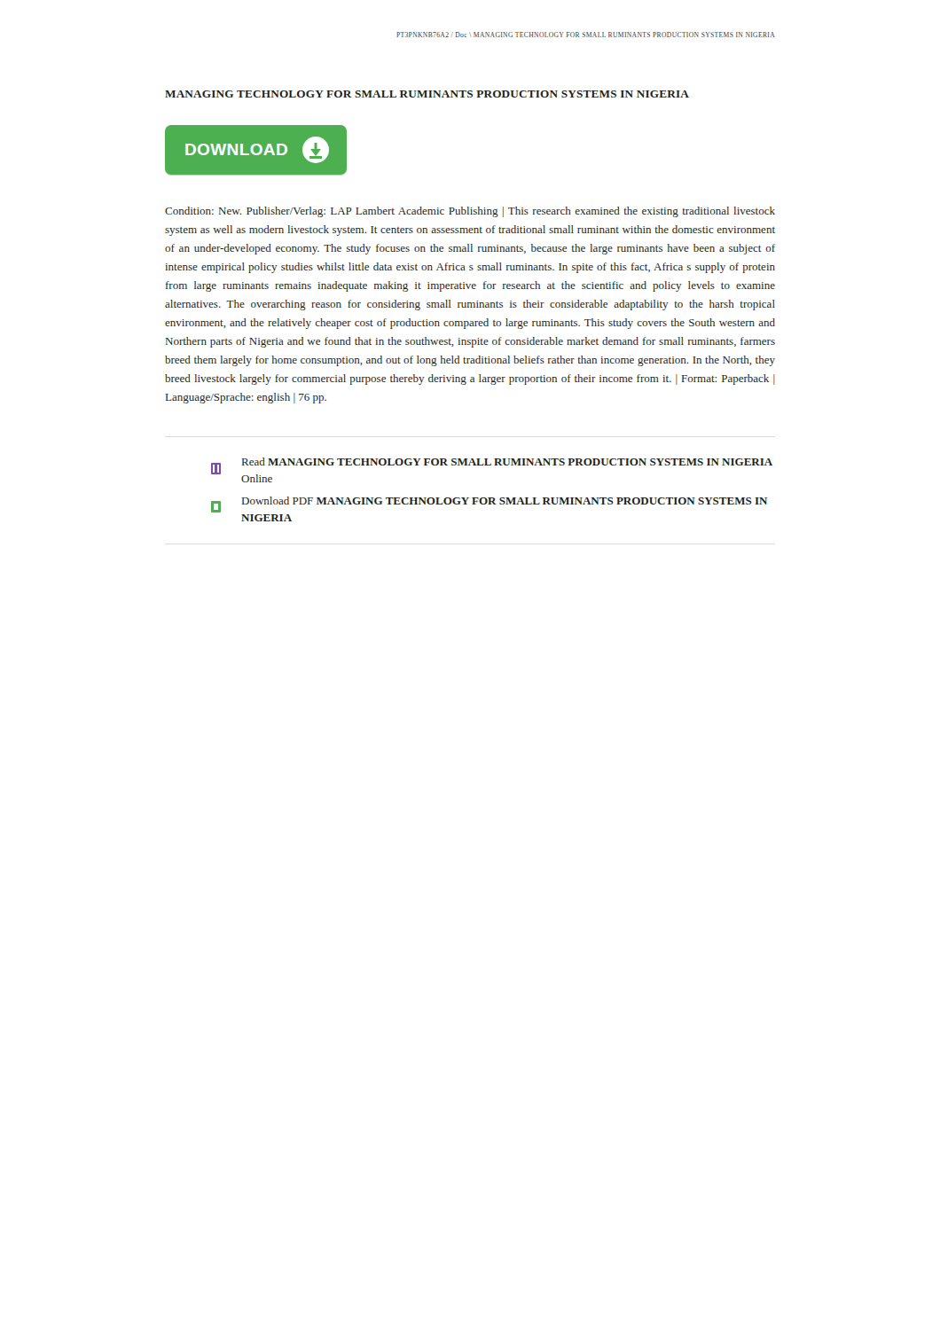PT3PNKNB76A2 / Doc \ MANAGING TECHNOLOGY FOR SMALL RUMINANTS PRODUCTION SYSTEMS IN NIGERIA
Managing Technology for Small Ruminants Production Systems in Nigeria
Download
Condition: New. Publisher/Verlag: LAP Lambert Academic Publishing | This research examined the existing traditional livestock system as well as modern livestock system. It centers on assessment of traditional small ruminant within the domestic environment of an under-developed economy. The study focuses on the small ruminants, because the large ruminants have been a subject of intense empirical policy studies whilst little data exist on Africa s small ruminants. In spite of this fact, Africa s supply of protein from large ruminants remains inadequate making it imperative for research at the scientific and policy levels to examine alternatives. The overarching reason for considering small ruminants is their considerable adaptability to the harsh tropical environment, and the relatively cheaper cost of production compared to large ruminants. This study covers the South western and Northern parts of Nigeria and we found that in the southwest, inspite of considerable market demand for small ruminants, farmers breed them largely for home consumption, and out of long held traditional beliefs rather than income generation. In the North, they breed livestock largely for commercial purpose thereby deriving a larger proportion of their income from it. | Format: Paperback | Language/Sprache: english | 76 pp.
| | Read MANAGING TECHNOLOGY FOR SMALL RUMINANTS PRODUCTION SYSTEMS IN NIGERIA Online |
| | Download PDF MANAGING TECHNOLOGY FOR SMALL RUMINANTS PRODUCTION SYSTEMS IN NIGERIA |